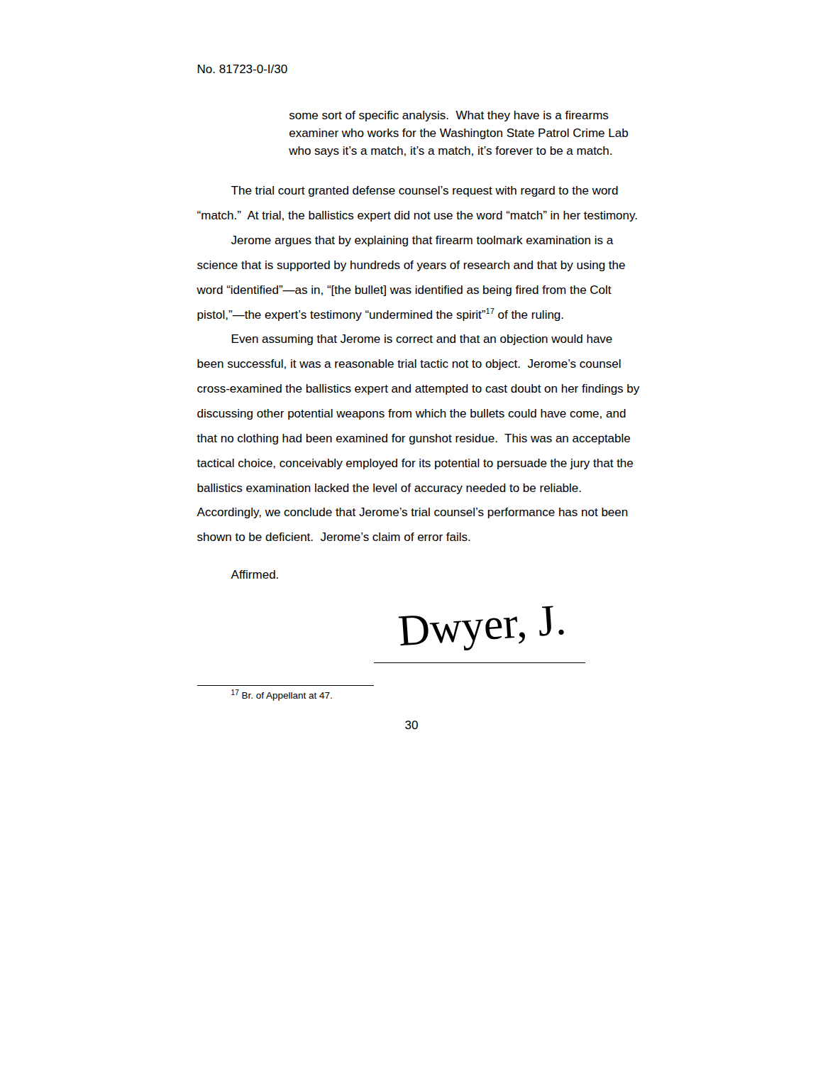No. 81723-0-I/30
some sort of specific analysis. What they have is a firearms
examiner who works for the Washington State Patrol Crime Lab
who says it’s a match, it’s a match, it’s forever to be a match.
The trial court granted defense counsel’s request with regard to the word “match.” At trial, the ballistics expert did not use the word “match” in her testimony.
Jerome argues that by explaining that firearm toolmark examination is a science that is supported by hundreds of years of research and that by using the word “identified”—as in, “[the bullet] was identified as being fired from the Colt pistol,”—the expert’s testimony “undermined the spirit”17 of the ruling.
Even assuming that Jerome is correct and that an objection would have been successful, it was a reasonable trial tactic not to object. Jerome’s counsel cross-examined the ballistics expert and attempted to cast doubt on her findings by discussing other potential weapons from which the bullets could have come, and that no clothing had been examined for gunshot residue. This was an acceptable tactical choice, conceivably employed for its potential to persuade the jury that the ballistics examination lacked the level of accuracy needed to be reliable. Accordingly, we conclude that Jerome’s trial counsel’s performance has not been shown to be deficient. Jerome’s claim of error fails.
Affirmed.
Dwyer, J.
17 Br. of Appellant at 47.
30